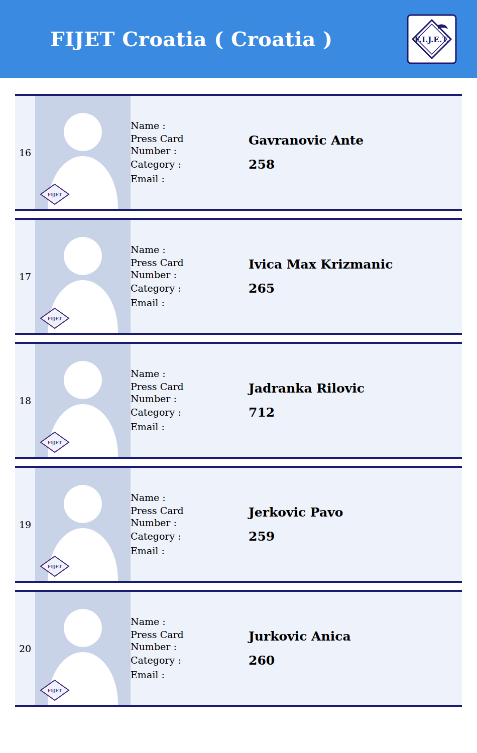FIJET Croatia ( Croatia )
F.I.J.E.T.
| 16 | FIJET | Name : Press Card Number : Category : Email : | Gavranovic Ante 258 |
| 17 | FIJET | Name : Press Card Number : Category : Email : | Ivica Max Krizmanic 265 |
| 18 | FIJET | Name : Press Card Number : Category : Email : | Jadranka Rilovic 712 |
| 19 | FIJET | Name : Press Card Number : Category : Email : | Jerkovic Pavo 259 |
| 20 | FIJET | Name : Press Card Number : Category : Email : | Jurkovic Anica 260 |